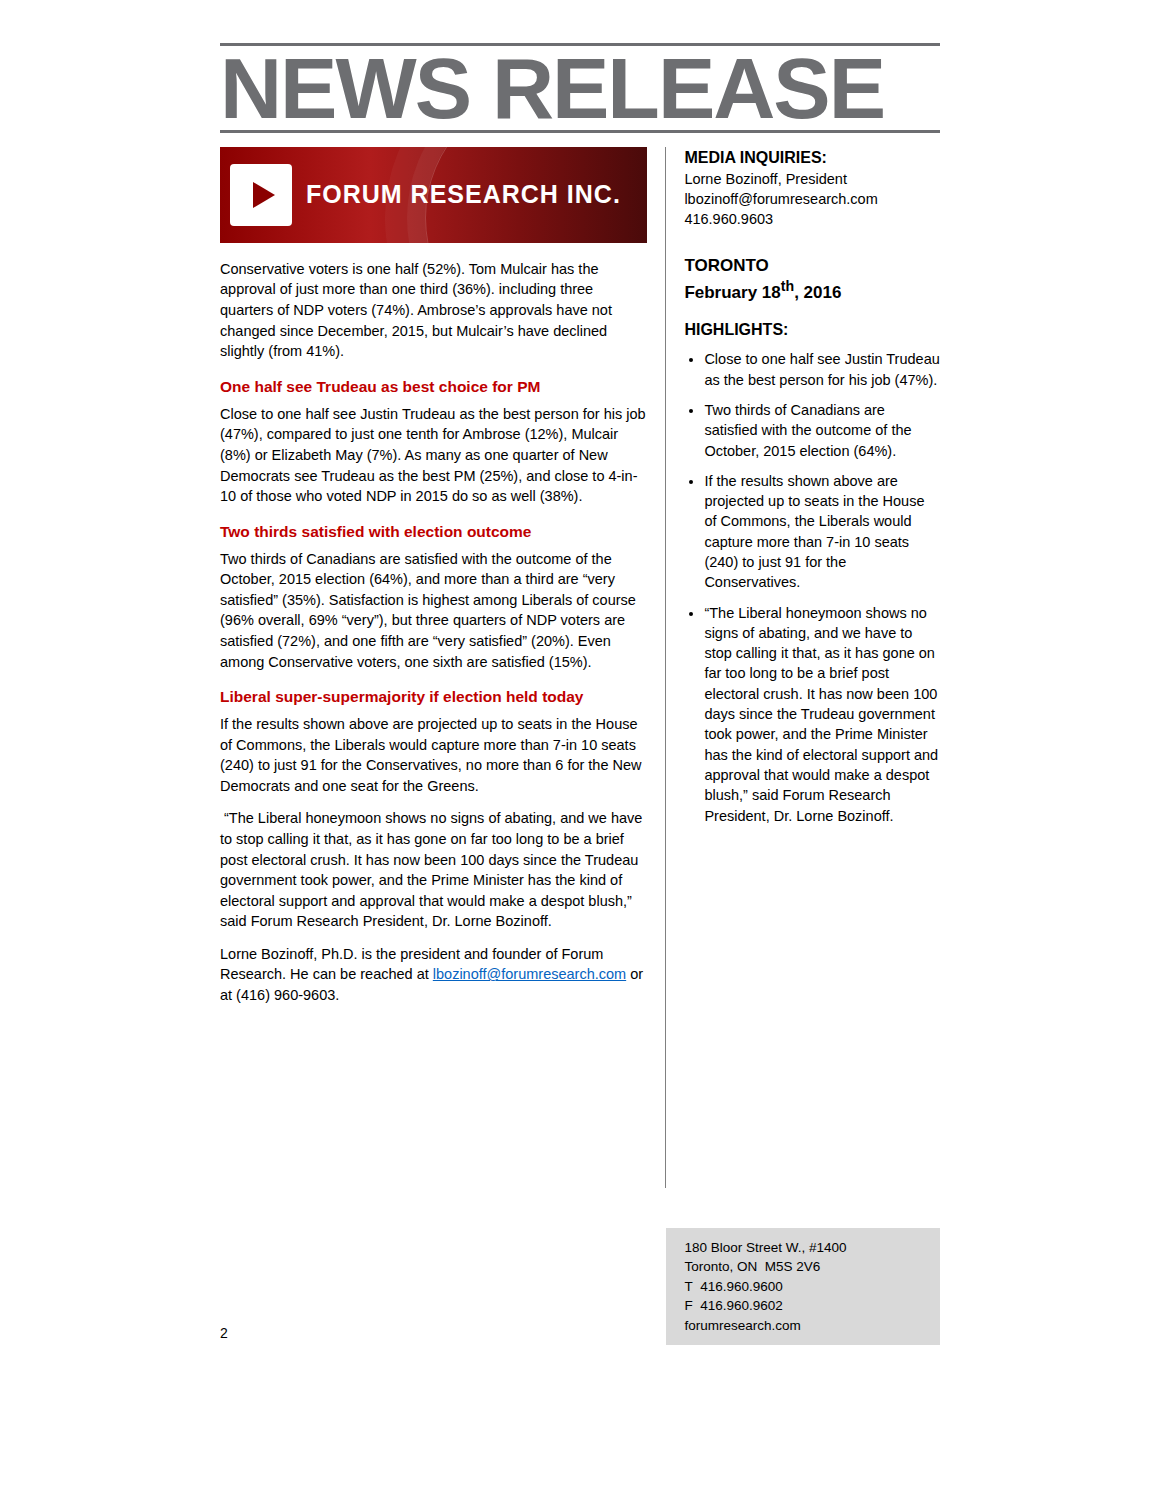NEWS RELEASE
FORUM RESEARCH INC.
Conservative voters is one half (52%). Tom Mulcair has the approval of just more than one third (36%). including three quarters of NDP voters (74%). Ambrose’s approvals have not changed since December, 2015, but Mulcair’s have declined slightly (from 41%).
One half see Trudeau as best choice for PM
Close to one half see Justin Trudeau as the best person for his job (47%), compared to just one tenth for Ambrose (12%), Mulcair (8%) or Elizabeth May (7%). As many as one quarter of New Democrats see Trudeau as the best PM (25%), and close to 4-in-10 of those who voted NDP in 2015 do so as well (38%).
Two thirds satisfied with election outcome
Two thirds of Canadians are satisfied with the outcome of the October, 2015 election (64%), and more than a third are “very satisfied” (35%). Satisfaction is highest among Liberals of course (96% overall, 69% “very”), but three quarters of NDP voters are satisfied (72%), and one fifth are “very satisfied” (20%). Even among Conservative voters, one sixth are satisfied (15%).
Liberal super-supermajority if election held today
If the results shown above are projected up to seats in the House of Commons, the Liberals would capture more than 7-in 10 seats (240) to just 91 for the Conservatives, no more than 6 for the New Democrats and one seat for the Greens.
“The Liberal honeymoon shows no signs of abating, and we have to stop calling it that, as it has gone on far too long to be a brief post electoral crush. It has now been 100 days since the Trudeau government took power, and the Prime Minister has the kind of electoral support and approval that would make a despot blush,” said Forum Research President, Dr. Lorne Bozinoff.
Lorne Bozinoff, Ph.D. is the president and founder of Forum Research. He can be reached at lbozinoff@forumresearch.com or at (416) 960-9603.
MEDIA INQUIRIES: Lorne Bozinoff, President
lbozinoff@forumresearch.com
416.960.9603
TORONTO
February 18th, 2016
HIGHLIGHTS:
Close to one half see Justin Trudeau as the best person for his job (47%).
Two thirds of Canadians are satisfied with the outcome of the October, 2015 election (64%).
If the results shown above are projected up to seats in the House of Commons, the Liberals would capture more than 7-in 10 seats (240) to just 91 for the Conservatives.
“The Liberal honeymoon shows no signs of abating, and we have to stop calling it that, as it has gone on far too long to be a brief post electoral crush. It has now been 100 days since the Trudeau government took power, and the Prime Minister has the kind of electoral support and approval that would make a despot blush,” said Forum Research President, Dr. Lorne Bozinoff.
2
180 Bloor Street W., #1400
Toronto, ON M5S 2V6
T 416.960.9600
F 416.960.9602
forumresearch.com